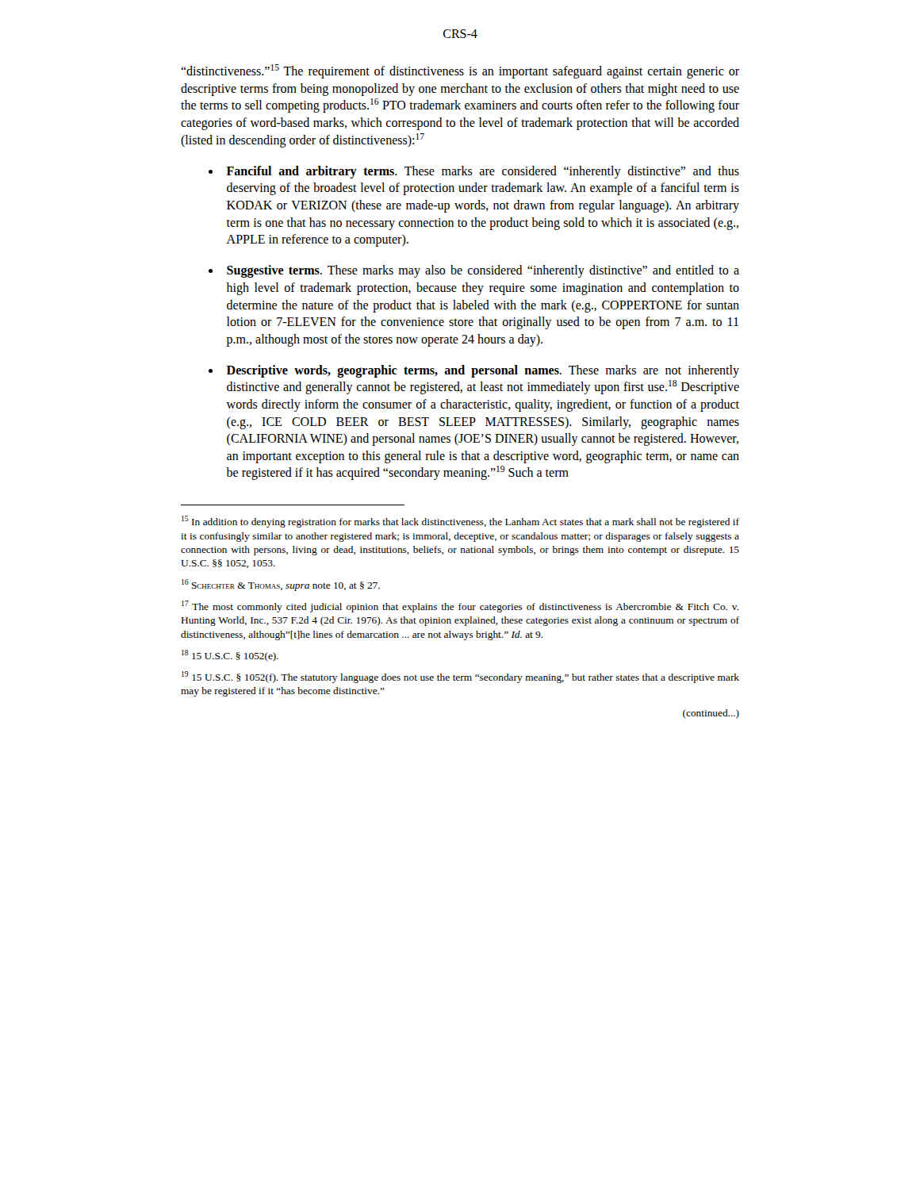CRS-4
“distinctiveness.”15 The requirement of distinctiveness is an important safeguard against certain generic or descriptive terms from being monopolized by one merchant to the exclusion of others that might need to use the terms to sell competing products.16 PTO trademark examiners and courts often refer to the following four categories of word-based marks, which correspond to the level of trademark protection that will be accorded (listed in descending order of distinctiveness):17
Fanciful and arbitrary terms. These marks are considered “inherently distinctive” and thus deserving of the broadest level of protection under trademark law. An example of a fanciful term is KODAK or VERIZON (these are made-up words, not drawn from regular language). An arbitrary term is one that has no necessary connection to the product being sold to which it is associated (e.g., APPLE in reference to a computer).
Suggestive terms. These marks may also be considered “inherently distinctive” and entitled to a high level of trademark protection, because they require some imagination and contemplation to determine the nature of the product that is labeled with the mark (e.g., COPPERTONE for suntan lotion or 7-ELEVEN for the convenience store that originally used to be open from 7 a.m. to 11 p.m., although most of the stores now operate 24 hours a day).
Descriptive words, geographic terms, and personal names. These marks are not inherently distinctive and generally cannot be registered, at least not immediately upon first use.18 Descriptive words directly inform the consumer of a characteristic, quality, ingredient, or function of a product (e.g., ICE COLD BEER or BEST SLEEP MATTRESSES). Similarly, geographic names (CALIFORNIA WINE) and personal names (JOE’S DINER) usually cannot be registered. However, an important exception to this general rule is that a descriptive word, geographic term, or name can be registered if it has acquired “secondary meaning.”19 Such a term
15 In addition to denying registration for marks that lack distinctiveness, the Lanham Act states that a mark shall not be registered if it is confusingly similar to another registered mark; is immoral, deceptive, or scandalous matter; or disparages or falsely suggests a connection with persons, living or dead, institutions, beliefs, or national symbols, or brings them into contempt or disrepute. 15 U.S.C. §§ 1052, 1053.
16 Schechter & Thomas, supra note 10, at § 27.
17 The most commonly cited judicial opinion that explains the four categories of distinctiveness is Abercrombie & Fitch Co. v. Hunting World, Inc., 537 F.2d 4 (2d Cir. 1976). As that opinion explained, these categories exist along a continuum or spectrum of distinctiveness, although”[t]he lines of demarcation ... are not always bright.” Id. at 9.
18 15 U.S.C. § 1052(e).
19 15 U.S.C. § 1052(f). The statutory language does not use the term “secondary meaning,” but rather states that a descriptive mark may be registered if it “has become distinctive.”
(continued...)